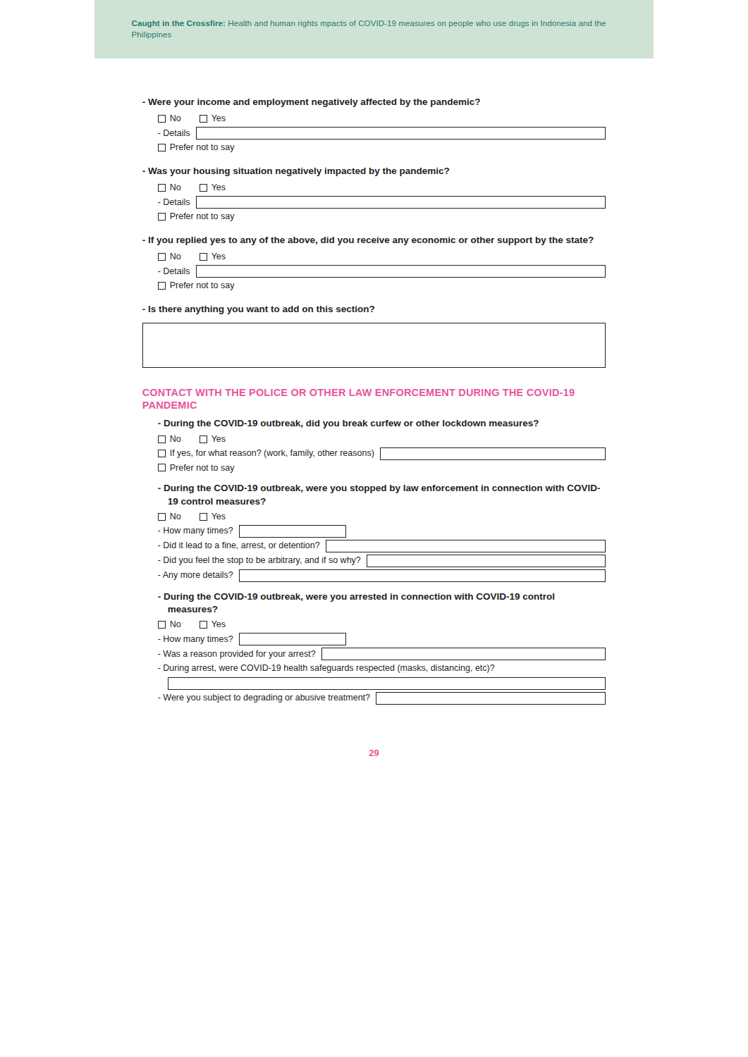Caught in the Crossfire: Health and human rights mpacts of COVID-19 measures on people who use drugs in Indonesia and the Philippines
- Were your income and employment negatively affected by the pandemic?
No Yes
- Details
Prefer not to say
- Was your housing situation negatively impacted by the pandemic?
No Yes
- Details
Prefer not to say
- If you replied yes to any of the above, did you receive any economic or other support by the state?
No Yes
- Details
Prefer not to say
- Is there anything you want to add on this section?
Contact with the police or other law enforcement during the COVID-19 pandemic
- During the COVID-19 outbreak, did you break curfew or other lockdown measures?
No Yes
If yes, for what reason? (work, family, other reasons)
Prefer not to say
- During the COVID-19 outbreak, were you stopped by law enforcement in connection with COVID-19 control measures?
No Yes
- How many times?
- Did it lead to a fine, arrest, or detention?
- Did you feel the stop to be arbitrary, and if so why?
- Any more details?
- During the COVID-19 outbreak, were you arrested in connection with COVID-19 control measures?
No Yes
- How many times?
- Was a reason provided for your arrest?
- During arrest, were COVID-19 health safeguards respected (masks, distancing, etc)?
- Were you subject to degrading or abusive treatment?
29